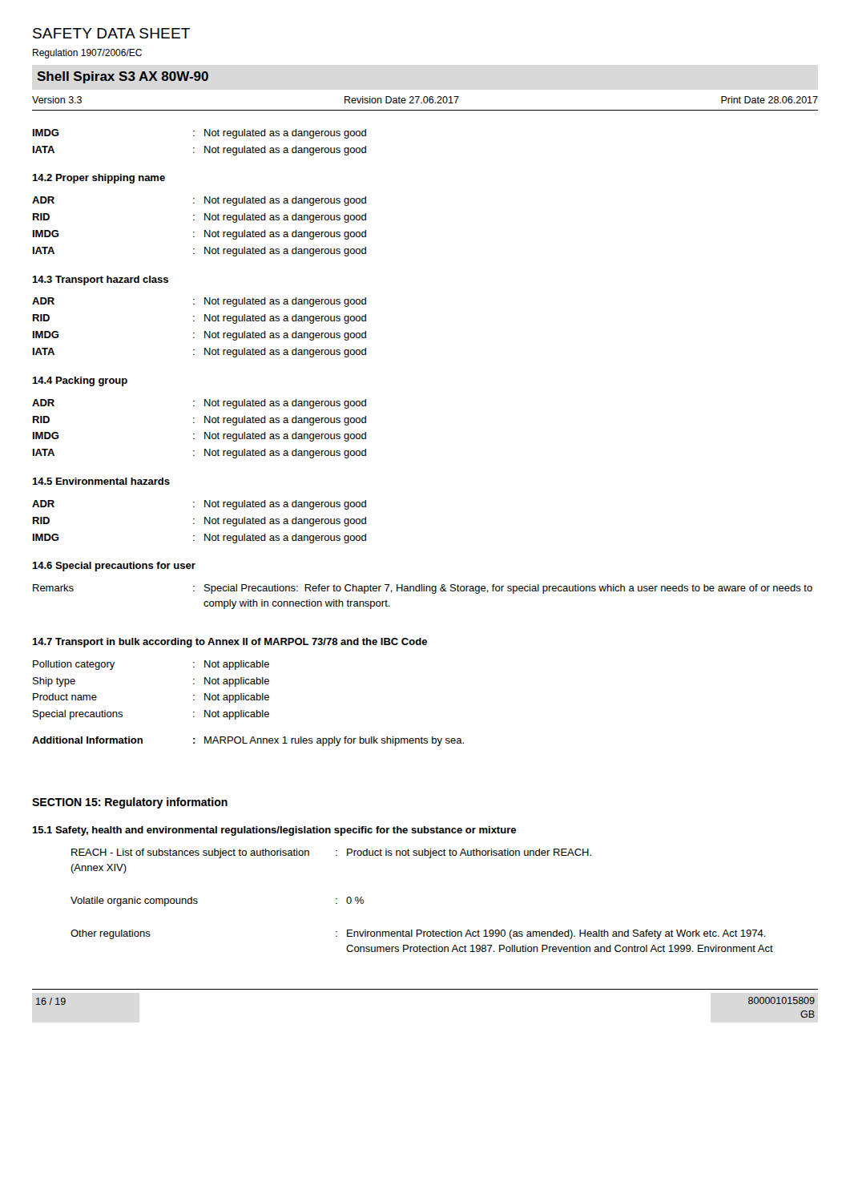SAFETY DATA SHEET
Regulation 1907/2006/EC
Shell Spirax S3 AX 80W-90
Version 3.3 Revision Date 27.06.2017 Print Date 28.06.2017
| IMDG | : | Not regulated as a dangerous good |
| IATA | : | Not regulated as a dangerous good |
14.2 Proper shipping name
| ADR | : | Not regulated as a dangerous good |
| RID | : | Not regulated as a dangerous good |
| IMDG | : | Not regulated as a dangerous good |
| IATA | : | Not regulated as a dangerous good |
14.3 Transport hazard class
| ADR | : | Not regulated as a dangerous good |
| RID | : | Not regulated as a dangerous good |
| IMDG | : | Not regulated as a dangerous good |
| IATA | : | Not regulated as a dangerous good |
14.4 Packing group
| ADR | : | Not regulated as a dangerous good |
| RID | : | Not regulated as a dangerous good |
| IMDG | : | Not regulated as a dangerous good |
| IATA | : | Not regulated as a dangerous good |
14.5 Environmental hazards
| ADR | : | Not regulated as a dangerous good |
| RID | : | Not regulated as a dangerous good |
| IMDG | : | Not regulated as a dangerous good |
14.6 Special precautions for user
| Remarks | : | Special Precautions: Refer to Chapter 7, Handling & Storage, for special precautions which a user needs to be aware of or needs to comply with in connection with transport. |
14.7 Transport in bulk according to Annex II of MARPOL 73/78 and the IBC Code
| Pollution category | : | Not applicable |
| Ship type | : | Not applicable |
| Product name | : | Not applicable |
| Special precautions | : | Not applicable |
| Additional Information | : | MARPOL Annex 1 rules apply for bulk shipments by sea. |
SECTION 15: Regulatory information
15.1 Safety, health and environmental regulations/legislation specific for the substance or mixture
| REACH - List of substances subject to authorisation (Annex XIV) | : | Product is not subject to Authorisation under REACH. |
| Volatile organic compounds | : | 0 % |
| Other regulations | : | Environmental Protection Act 1990 (as amended). Health and Safety at Work etc. Act 1974. Consumers Protection Act 1987. Pollution Prevention and Control Act 1999. Environment Act |
16 / 19
800001015809
GB